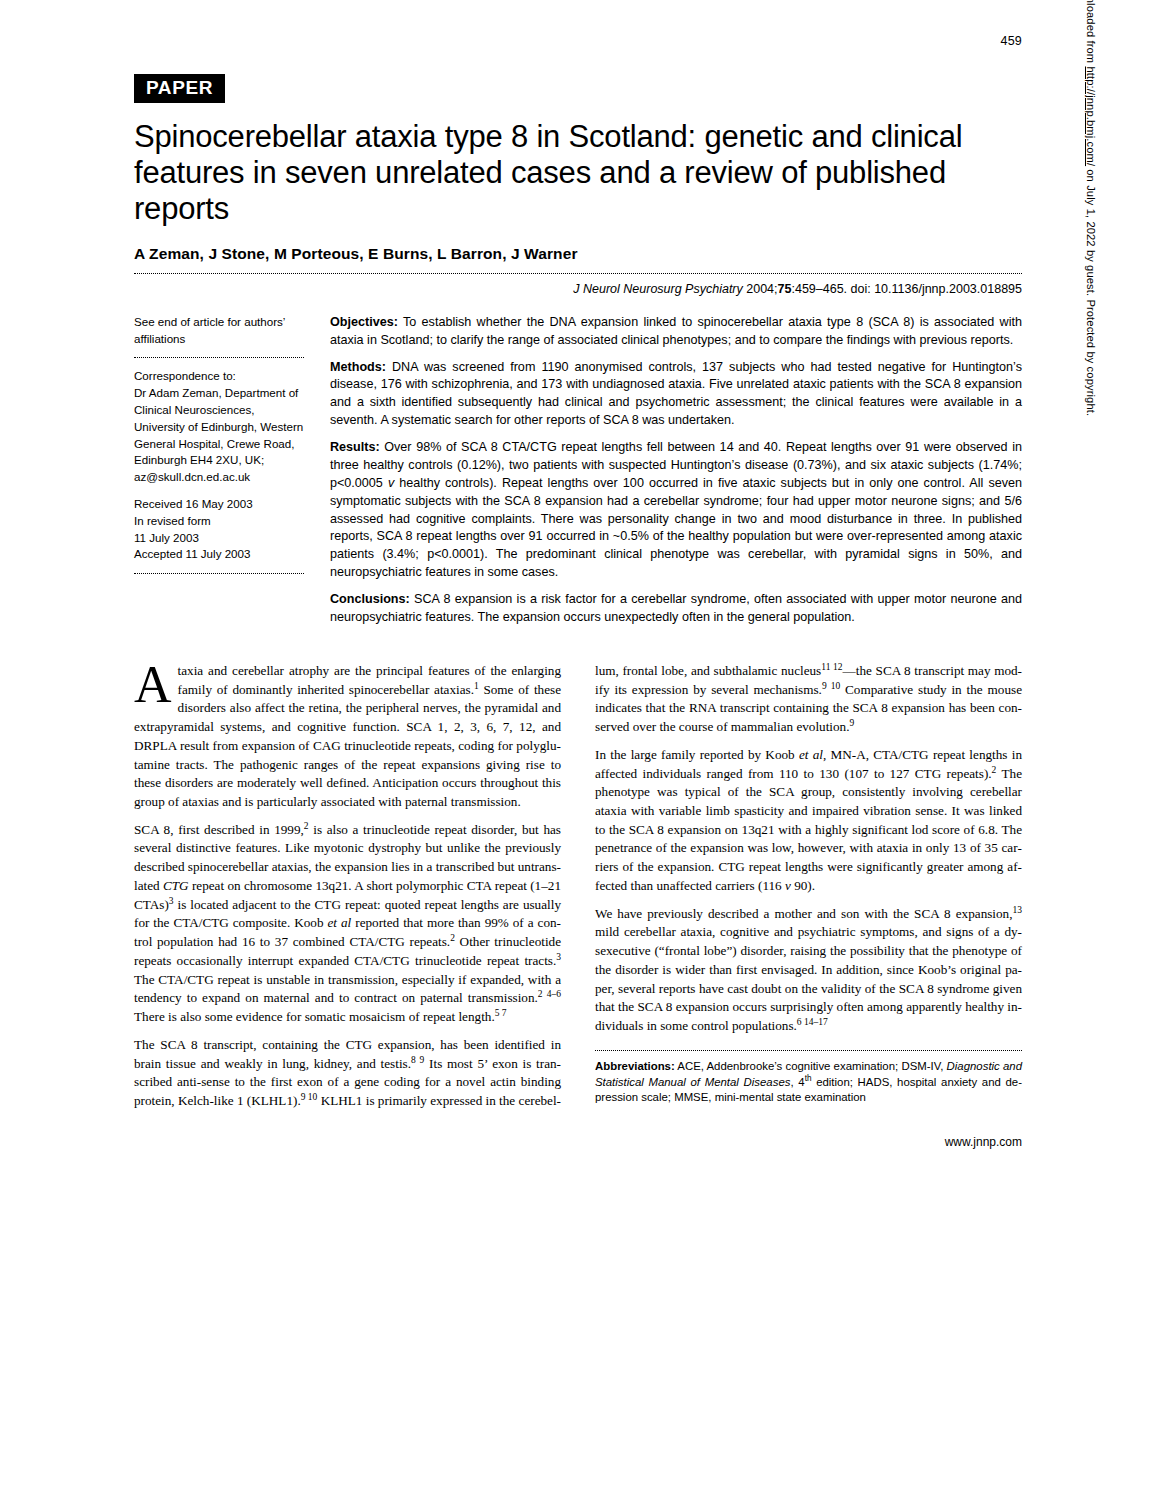J Neurol Neurosurg Psychiatry: first published as 10.1136/jnnp.2003.018895 on 13 February 2004. Downloaded from http://jnnp.bmj.com/ on July 1, 2022 by guest. Protected by copyright.
459
PAPER
Spinocerebellar ataxia type 8 in Scotland: genetic and clinical features in seven unrelated cases and a review of published reports
A Zeman, J Stone, M Porteous, E Burns, L Barron, J Warner
J Neurol Neurosurg Psychiatry 2004;75:459–465. doi: 10.1136/jnnp.2003.018895
See end of article for authors’ affiliations
Correspondence to:
Dr Adam Zeman, Department of Clinical Neurosciences, University of Edinburgh, Western General Hospital, Crewe Road, Edinburgh EH4 2XU, UK;
az@skull.dcn.ed.ac.uk
Received 16 May 2003
In revised form
11 July 2003
Accepted 11 July 2003
Objectives: To establish whether the DNA expansion linked to spinocerebellar ataxia type 8 (SCA 8) is associated with ataxia in Scotland; to clarify the range of associated clinical phenotypes; and to compare the findings with previous reports.
Methods: DNA was screened from 1190 anonymised controls, 137 subjects who had tested negative for Huntington’s disease, 176 with schizophrenia, and 173 with undiagnosed ataxia. Five unrelated ataxic patients with the SCA 8 expansion and a sixth identified subsequently had clinical and psychometric assessment; the clinical features were available in a seventh. A systematic search for other reports of SCA 8 was undertaken.
Results: Over 98% of SCA 8 CTA/CTG repeat lengths fell between 14 and 40. Repeat lengths over 91 were observed in three healthy controls (0.12%), two patients with suspected Huntington’s disease (0.73%), and six ataxic subjects (1.74%; p<0.0005 v healthy controls). Repeat lengths over 100 occurred in five ataxic subjects but in only one control. All seven symptomatic subjects with the SCA 8 expansion had a cerebellar syndrome; four had upper motor neurone signs; and 5/6 assessed had cognitive complaints. There was personality change in two and mood disturbance in three. In published reports, SCA 8 repeat lengths over 91 occurred in ~0.5% of the healthy population but were over-represented among ataxic patients (3.4%; p<0.0001). The predominant clinical phenotype was cerebellar, with pyramidal signs in 50%, and neuropsychiatric features in some cases.
Conclusions: SCA 8 expansion is a risk factor for a cerebellar syndrome, often associated with upper motor neurone and neuropsychiatric features. The expansion occurs unexpectedly often in the general population.
Ataxia and cerebellar atrophy are the principal features of the enlarging family of dominantly inherited spinocerebellar ataxias.1 Some of these disorders also affect the retina, the peripheral nerves, the pyramidal and extrapyramidal systems, and cognitive function. SCA 1, 2, 3, 6, 7, 12, and DRPLA result from expansion of CAG trinucleotide repeats, coding for polyglutamine tracts. The pathogenic ranges of the repeat expansions giving rise to these disorders are moderately well defined. Anticipation occurs throughout this group of ataxias and is particularly associated with paternal transmission.
SCA 8, first described in 1999,2 is also a trinucleotide repeat disorder, but has several distinctive features. Like myotonic dystrophy but unlike the previously described spinocerebellar ataxias, the expansion lies in a transcribed but untranslated CTG repeat on chromosome 13q21. A short polymorphic CTA repeat (1–21 CTAs)3 is located adjacent to the CTG repeat: quoted repeat lengths are usually for the CTA/CTG composite. Koob et al reported that more than 99% of a control population had 16 to 37 combined CTA/CTG repeats.2 Other trinucleotide repeats occasionally interrupt expanded CTA/CTG trinucleotide repeat tracts.3 The CTA/CTG repeat is unstable in transmission, especially if expanded, with a tendency to expand on maternal and to contract on paternal transmission.2 4–6 There is also some evidence for somatic mosaicism of repeat length.5 7
The SCA 8 transcript, containing the CTG expansion, has been identified in brain tissue and weakly in lung, kidney, and testis.8 9 Its most 5’ exon is transcribed anti-sense to the first exon of a gene coding for a novel actin binding protein, Kelch-like 1 (KLHL1).9 10 KLHL1 is primarily expressed in the cerebellum, frontal lobe, and subthalamic nucleus11 12—the SCA 8 transcript may modify its expression by several mechanisms.9 10 Comparative study in the mouse indicates that the RNA transcript containing the SCA 8 expansion has been conserved over the course of mammalian evolution.9
In the large family reported by Koob et al, MN-A, CTA/CTG repeat lengths in affected individuals ranged from 110 to 130 (107 to 127 CTG repeats).2 The phenotype was typical of the SCA group, consistently involving cerebellar ataxia with variable limb spasticity and impaired vibration sense. It was linked to the SCA 8 expansion on 13q21 with a highly significant lod score of 6.8. The penetrance of the expansion was low, however, with ataxia in only 13 of 35 carriers of the expansion. CTG repeat lengths were significantly greater among affected than unaffected carriers (116 v 90).
We have previously described a mother and son with the SCA 8 expansion,13 mild cerebellar ataxia, cognitive and psychiatric symptoms, and signs of a dysexecutive (“frontal lobe”) disorder, raising the possibility that the phenotype of the disorder is wider than first envisaged. In addition, since Koob’s original paper, several reports have cast doubt on the validity of the SCA 8 syndrome given that the SCA 8 expansion occurs surprisingly often among apparently healthy individuals in some control populations.6 14–17
Abbreviations: ACE, Addenbrooke’s cognitive examination; DSM-IV, Diagnostic and Statistical Manual of Mental Diseases, 4th edition; HADS, hospital anxiety and depression scale; MMSE, mini-mental state examination
www.jnnp.com